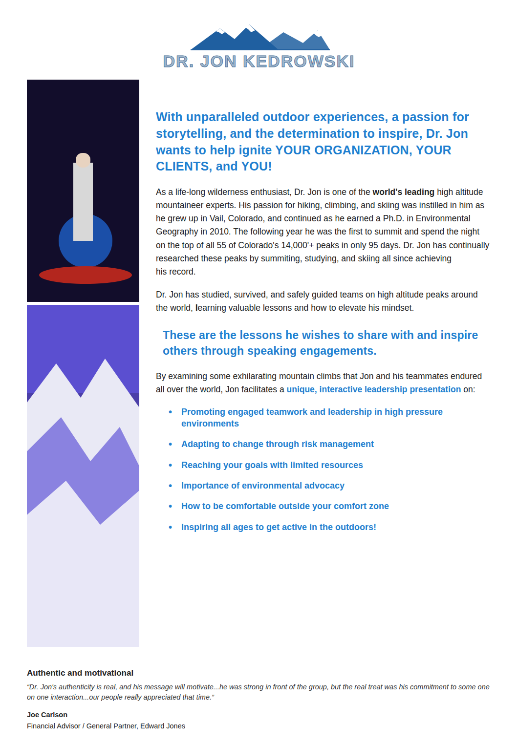DR. JON KEDROWSKI
With unparalleled outdoor experiences, a passion for storytelling, and the determination to inspire, Dr. Jon wants to help ignite YOUR ORGANIZATION, YOUR CLIENTS, and YOU!
As a life-long wilderness enthusiast, Dr. Jon is one of the world's leading high altitude mountaineer experts. His passion for hiking, climbing, and skiing was instilled in him as he grew up in Vail, Colorado, and continued as he earned a Ph.D. in Environmental Geography in 2010. The following year he was the first to summit and spend the night on the top of all 55 of Colorado's 14,000'+ peaks in only 95 days. Dr. Jon has continually researched these peaks by summiting, studying, and skiing all since achieving his record.
Dr. Jon has studied, survived, and safely guided teams on high altitude peaks around the world, learning valuable lessons and how to elevate his mindset.
These are the lessons he wishes to share with and inspire others through speaking engagements.
By examining some exhilarating mountain climbs that Jon and his teammates endured all over the world, Jon facilitates a unique, interactive leadership presentation on:
Promoting engaged teamwork and leadership in high pressure environments
Adapting to change through risk management
Reaching your goals with limited resources
Importance of environmental advocacy
How to be comfortable outside your comfort zone
Inspiring all ages to get active in the outdoors!
Authentic and motivational
“Dr. Jon's authenticity is real, and his message will motivate...he was strong in front of the group, but the real treat was his commitment to some one on one interaction...our people really appreciated that time.”
Joe Carlson
Financial Advisor / General Partner, Edward Jones